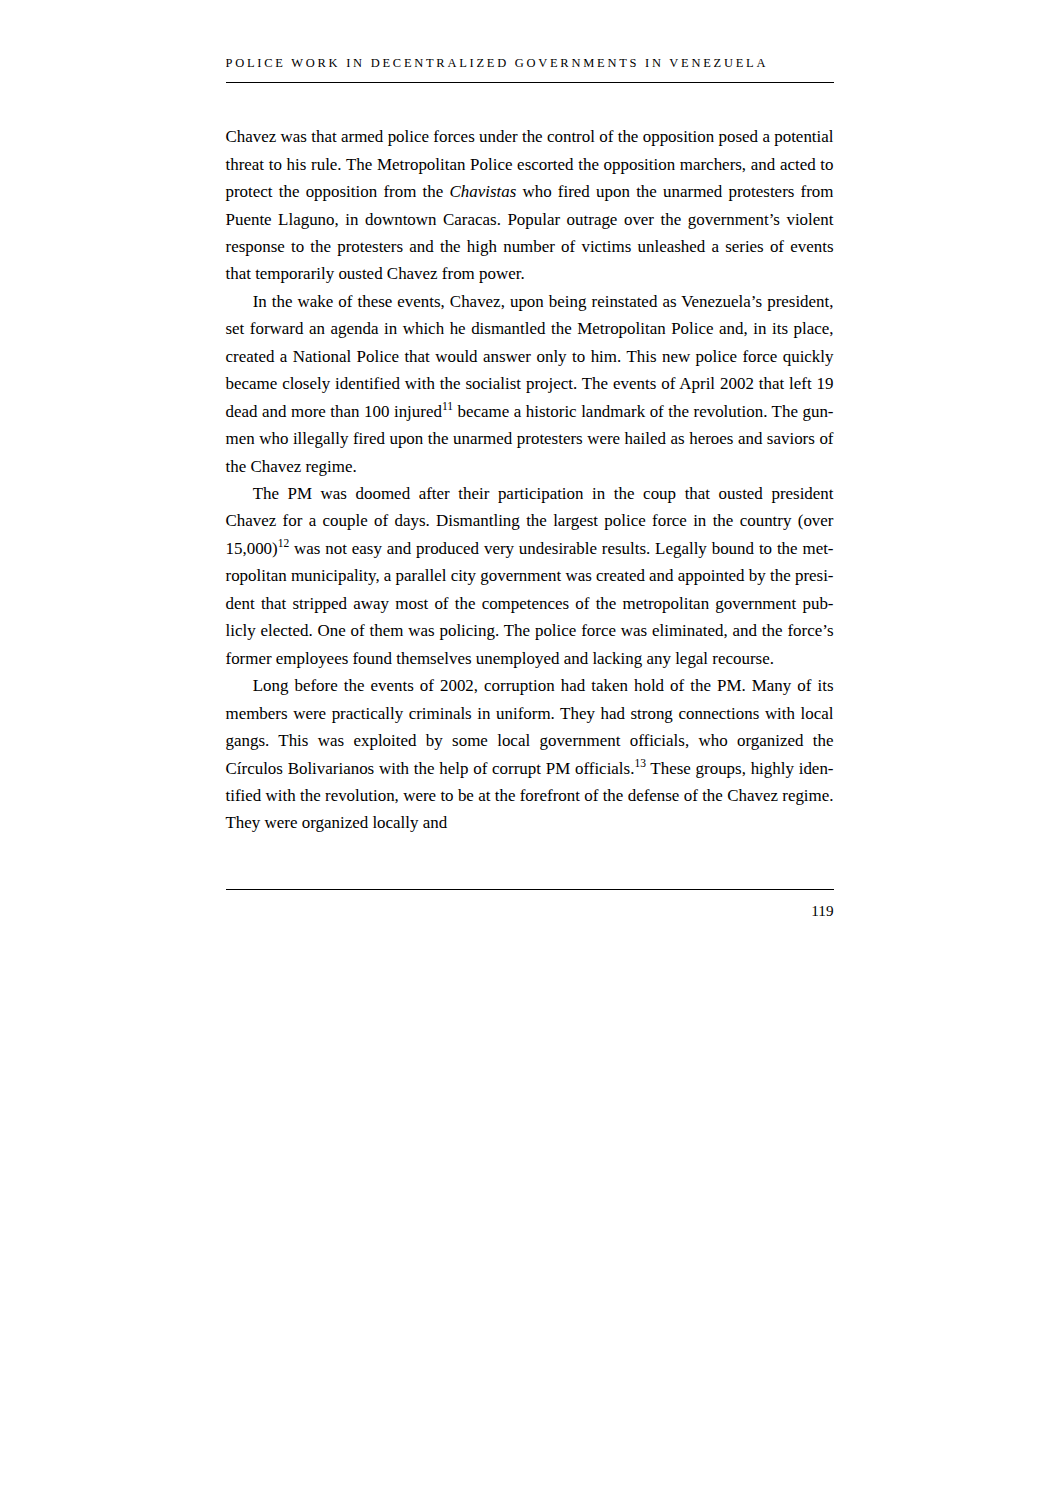Police Work in Decentralized Governments in Venezuela
Chavez was that armed police forces under the control of the opposition posed a potential threat to his rule. The Metropolitan Police escorted the opposition marchers, and acted to protect the opposition from the Chavistas who fired upon the unarmed protesters from Puente Llaguno, in downtown Caracas. Popular outrage over the government’s violent response to the protesters and the high number of victims unleashed a series of events that temporarily ousted Chavez from power.
In the wake of these events, Chavez, upon being reinstated as Venezuela’s president, set forward an agenda in which he dismantled the Metropolitan Police and, in its place, created a National Police that would answer only to him. This new police force quickly became closely identified with the socialist project. The events of April 2002 that left 19 dead and more than 100 injured11 became a historic landmark of the revolution. The gunmen who illegally fired upon the unarmed protesters were hailed as heroes and saviors of the Chavez regime.
The PM was doomed after their participation in the coup that ousted president Chavez for a couple of days. Dismantling the largest police force in the country (over 15,000)12 was not easy and produced very undesirable results. Legally bound to the metropolitan municipality, a parallel city government was created and appointed by the president that stripped away most of the competences of the metropolitan government publicly elected. One of them was policing. The police force was eliminated, and the force’s former employees found themselves unemployed and lacking any legal recourse.
Long before the events of 2002, corruption had taken hold of the PM. Many of its members were practically criminals in uniform. They had strong connections with local gangs. This was exploited by some local government officials, who organized the Círculos Bolivarianos with the help of corrupt PM officials.13 These groups, highly identified with the revolution, were to be at the forefront of the defense of the Chavez regime. They were organized locally and
119